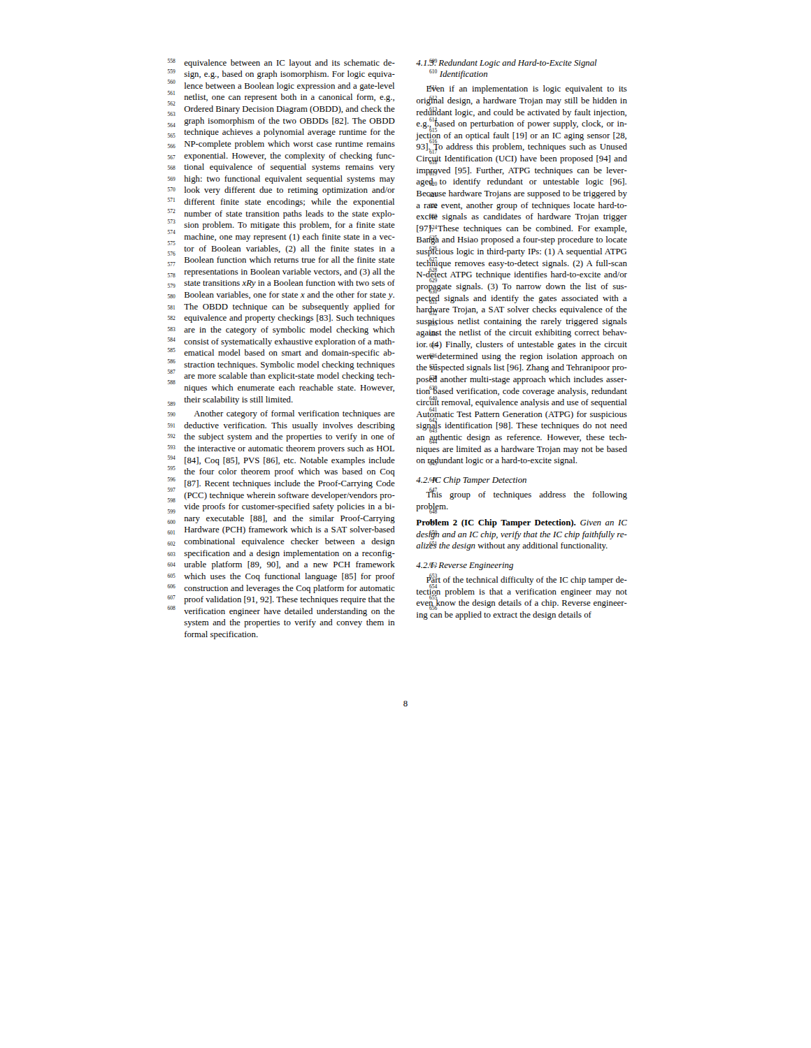equivalence between an IC layout and its schematic design, e.g., based on graph isomorphism. For logic equivalence between a Boolean logic expression and a gate-level netlist, one can represent both in a canonical form, e.g., Ordered Binary Decision Diagram (OBDD), and check the graph isomorphism of the two OBDDs [82]. The OBDD technique achieves a polynomial average runtime for the NP-complete problem which worst case runtime remains exponential. However, the complexity of checking functional equivalence of sequential systems remains very high: two functional equivalent sequential systems may look very different due to retiming optimization and/or different finite state encodings; while the exponential number of state transition paths leads to the state explosion problem. To mitigate this problem, for a finite state machine, one may represent (1) each finite state in a vector of Boolean variables, (2) all the finite states in a Boolean function which returns true for all the finite state representations in Boolean variable vectors, and (3) all the state transitions xRy in a Boolean function with two sets of Boolean variables, one for state x and the other for state y. The OBDD technique can be subsequently applied for equivalence and property checkings [83]. Such techniques are in the category of symbolic model checking which consist of systematically exhaustive exploration of a mathematical model based on smart and domain-specific abstraction techniques. Symbolic model checking techniques are more scalable than explicit-state model checking techniques which enumerate each reachable state. However, their scalability is still limited.
Another category of formal verification techniques are deductive verification. This usually involves describing the subject system and the properties to verify in one of the interactive or automatic theorem provers such as HOL [84], Coq [85], PVS [86], etc. Notable examples include the four color theorem proof which was based on Coq [87]. Recent techniques include the Proof-Carrying Code (PCC) technique wherein software developer/vendors provide proofs for customer-specified safety policies in a binary executable [88], and the similar Proof-Carrying Hardware (PCH) framework which is a SAT solver-based combinational equivalence checker between a design specification and a design implementation on a reconfigurable platform [89, 90], and a new PCH framework which uses the Coq functional language [85] for proof construction and leverages the Coq platform for automatic proof validation [91, 92]. These techniques require that the verification engineer have detailed understanding on the system and the properties to verify and convey them in formal specification.
4.1.3. Redundant Logic and Hard-to-Excite Signal Identification
Even if an implementation is logic equivalent to its original design, a hardware Trojan may still be hidden in redundant logic, and could be activated by fault injection, e.g., based on perturbation of power supply, clock, or injection of an optical fault [19] or an IC aging sensor [28, 93]. To address this problem, techniques such as Unused Circuit Identification (UCI) have been proposed [94] and improved [95]. Further, ATPG techniques can be leveraged to identify redundant or untestable logic [96]. Because hardware Trojans are supposed to be triggered by a rare event, another group of techniques locate hard-to-excite signals as candidates of hardware Trojan trigger [97]. These techniques can be combined. For example, Banga and Hsiao proposed a four-step procedure to locate suspicious logic in third-party IPs: (1) A sequential ATPG technique removes easy-to-detect signals. (2) A full-scan N-detect ATPG technique identifies hard-to-excite and/or propagate signals. (3) To narrow down the list of suspected signals and identify the gates associated with a hardware Trojan, a SAT solver checks equivalence of the suspicious netlist containing the rarely triggered signals against the netlist of the circuit exhibiting correct behavior. (4) Finally, clusters of untestable gates in the circuit were determined using the region isolation approach on the suspected signals list [96]. Zhang and Tehranipoor proposed another multi-stage approach which includes assertion based verification, code coverage analysis, redundant circuit removal, equivalence analysis and use of sequential Automatic Test Pattern Generation (ATPG) for suspicious signals identification [98]. These techniques do not need an authentic design as reference. However, these techniques are limited as a hardware Trojan may not be based on redundant logic or a hard-to-excite signal.
4.2. IC Chip Tamper Detection
This group of techniques address the following problem.
Problem 2 (IC Chip Tamper Detection). Given an IC design and an IC chip, verify that the IC chip faithfully realizes the design without any additional functionality.
4.2.1. Reverse Engineering
Part of the technical difficulty of the IC chip tamper detection problem is that a verification engineer may not even know the design details of a chip. Reverse engineering can be applied to extract the design details of
8
558
559
560
561
562
563
564
565
566
567
568
569
570
571
572
573
574
575
576
577
578
579
580
581
582
583
584
585
586
587
588
589
590
591
592
593
594
595
596
597
598
599
600
601
602
603
604
605
606
607
608
609
610
611
612
613
614
615
616
617
618
619
620
621
622
623
624
625
626
627
628
629
630
631
632
633
634
635
636
637
638
639
640
641
642
643
644
645
646
647
648
649
650
651
652
653
654
655
656